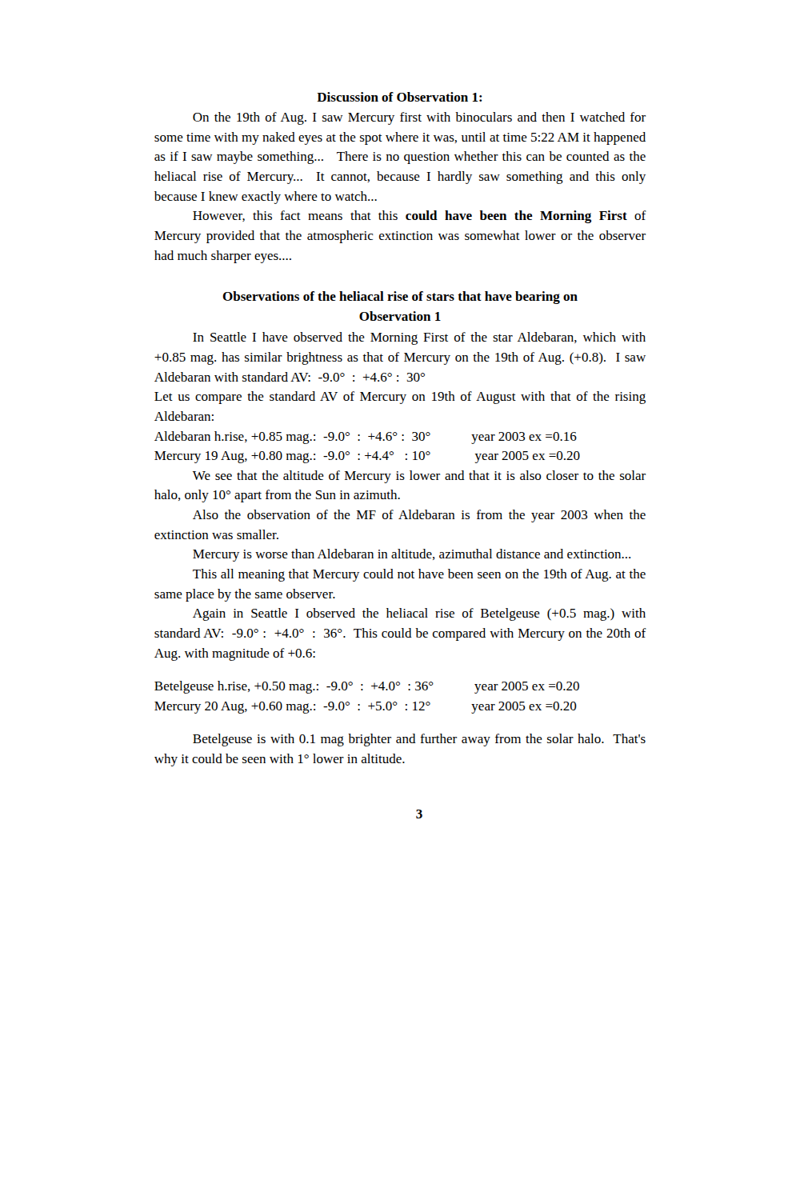Discussion of Observation 1:
On the 19th of Aug. I saw Mercury first with binoculars and then I watched for some time with my naked eyes at the spot where it was, until at time 5:22 AM it happened as if I saw maybe something... There is no question whether this can be counted as the heliacal rise of Mercury... It cannot, because I hardly saw something and this only because I knew exactly where to watch...
However, this fact means that this could have been the Morning First of Mercury provided that the atmospheric extinction was somewhat lower or the observer had much sharper eyes....
Observations of the heliacal rise of stars that have bearing on
Observation 1
In Seattle I have observed the Morning First of the star Aldebaran, which with +0.85 mag. has similar brightness as that of Mercury on the 19th of Aug. (+0.8). I saw Aldebaran with standard AV: -9.0° : +4.6° : 30°
Let us compare the standard AV of Mercury on 19th of August with that of the rising Aldebaran:
Aldebaran h.rise, +0.85 mag.: -9.0° : +4.6° : 30° year 2003 ex =0.16
Mercury 19 Aug, +0.80 mag.: -9.0° : +4.4° : 10° year 2005 ex =0.20
We see that the altitude of Mercury is lower and that it is also closer to the solar halo, only 10° apart from the Sun in azimuth.
Also the observation of the MF of Aldebaran is from the year 2003 when the extinction was smaller.
Mercury is worse than Aldebaran in altitude, azimuthal distance and extinction...
This all meaning that Mercury could not have been seen on the 19th of Aug. at the same place by the same observer.
Again in Seattle I observed the heliacal rise of Betelgeuse (+0.5 mag.) with standard AV: -9.0° : +4.0° : 36°. This could be compared with Mercury on the 20th of Aug. with magnitude of +0.6:
Betelgeuse h.rise, +0.50 mag.: -9.0° : +4.0° : 36° year 2005 ex =0.20
Mercury 20 Aug, +0.60 mag.: -9.0° : +5.0° : 12° year 2005 ex =0.20
Betelgeuse is with 0.1 mag brighter and further away from the solar halo. That's why it could be seen with 1° lower in altitude.
3